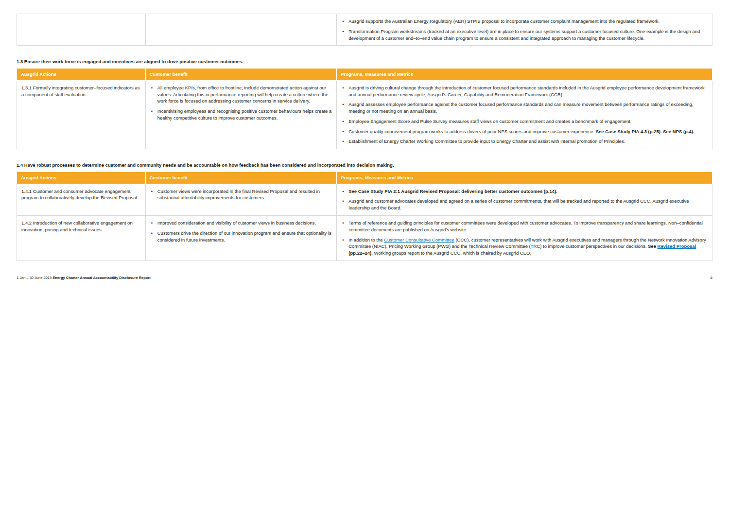| | | Ausgrid supports the Australian Energy Regulatory (AER) STPIS proposal to incorporate customer complaint management into the regulated framework. Transformation Program workstreams (tracked at an executive level) are in place to ensure our systems support a customer focused culture. One example is the design and development of a customer end–to–end value chain program to ensure a consistent and integrated approach to managing the customer lifecycle. |
1.3 Ensure their work force is engaged and incentives are aligned to drive positive customer outcomes.
| Ausgrid Actions | Customer benefit | Programs, Measures and Metrics |
| --- | --- | --- |
| 1.3.1 Formally integrating customer–focused indicators as a component of staff evaluation. | All employee KPIs, from office to frontline, include demonstrated action against our values. Articulating this in performance reporting will help create a culture where the work force is focused on addressing customer concerns in service delivery. Incentivising employees and recognising positive customer behaviours helps create a healthy competitive culture to improve customer outcomes. | Ausgrid is driving cultural change through the introduction of customer focused performance standards included in the Ausgrid employee performance development framework and annual performance review cycle, Ausgrid’s Career, Capability and Remuneration Framework (CCR). Ausgrid assesses employee performance against the customer focused performance standards and can measure movement between performance ratings of exceeding, meeting or not meeting on an annual basis. Employee Engagement Score and Pulse Survey measures staff views on customer commitment and creates a benchmark of engagement. Customer quality improvement program works to address drivers of poor NPS scores and improve customer experience. See Case Study PIA 4.3 (p.25). See NPS (p.4). Establishment of Energy Charter Working Committee to provide input to Energy Charter and assist with internal promotion of Principles. |
1.4 Have robust processes to determine customer and community needs and be accountable on how feedback has been considered and incorporated into decision making.
| Ausgrid Actions | Customer benefit | Programs, Measures and Metrics |
| --- | --- | --- |
| 1.4.1 Customer and consumer advocate engagement program to collaboratively develop the Revised Proposal. | Customer views were incorporated in the final Revised Proposal and resulted in substantial affordability improvements for customers. | See Case Study PIA 2:1 Ausgrid Revised Proposal: delivering better customer outcomes (p.14). Ausgrid and customer advocates developed and agreed on a series of customer commitments, that will be tracked and reported to the Ausgrid CCC, Ausgrid executive leadership and the Board. |
| 1.4.2 Introduction of new collaborative engagement on innovation, pricing and technical issues. | Improved consideration and visibility of customer views in business decisions. Customers drive the direction of our innovation program and ensure that optionality is considered in future investments. | Terms of reference and guiding principles for customer committees were developed with customer advocates. To improve transparency and share learnings. Non–confidential committee documents are published on Ausgrid’s website. In addition to the Customer Consultative Committee (CCC), customer representatives will work with Ausgrid executives and managers through the Network Innovation Advisory Committee (NIAC), Pricing Working Group (PWG) and the Technical Review Committee (TRC) to improve customer perspectives in our decisions. See Revised Proposal (pp.22–24). Working groups report to the Ausgrid CCC, which is chaired by Ausgrid CEO. |
1 Jan – 30 June 2019 Energy Charter Annual Accountability Disclosure Report
6